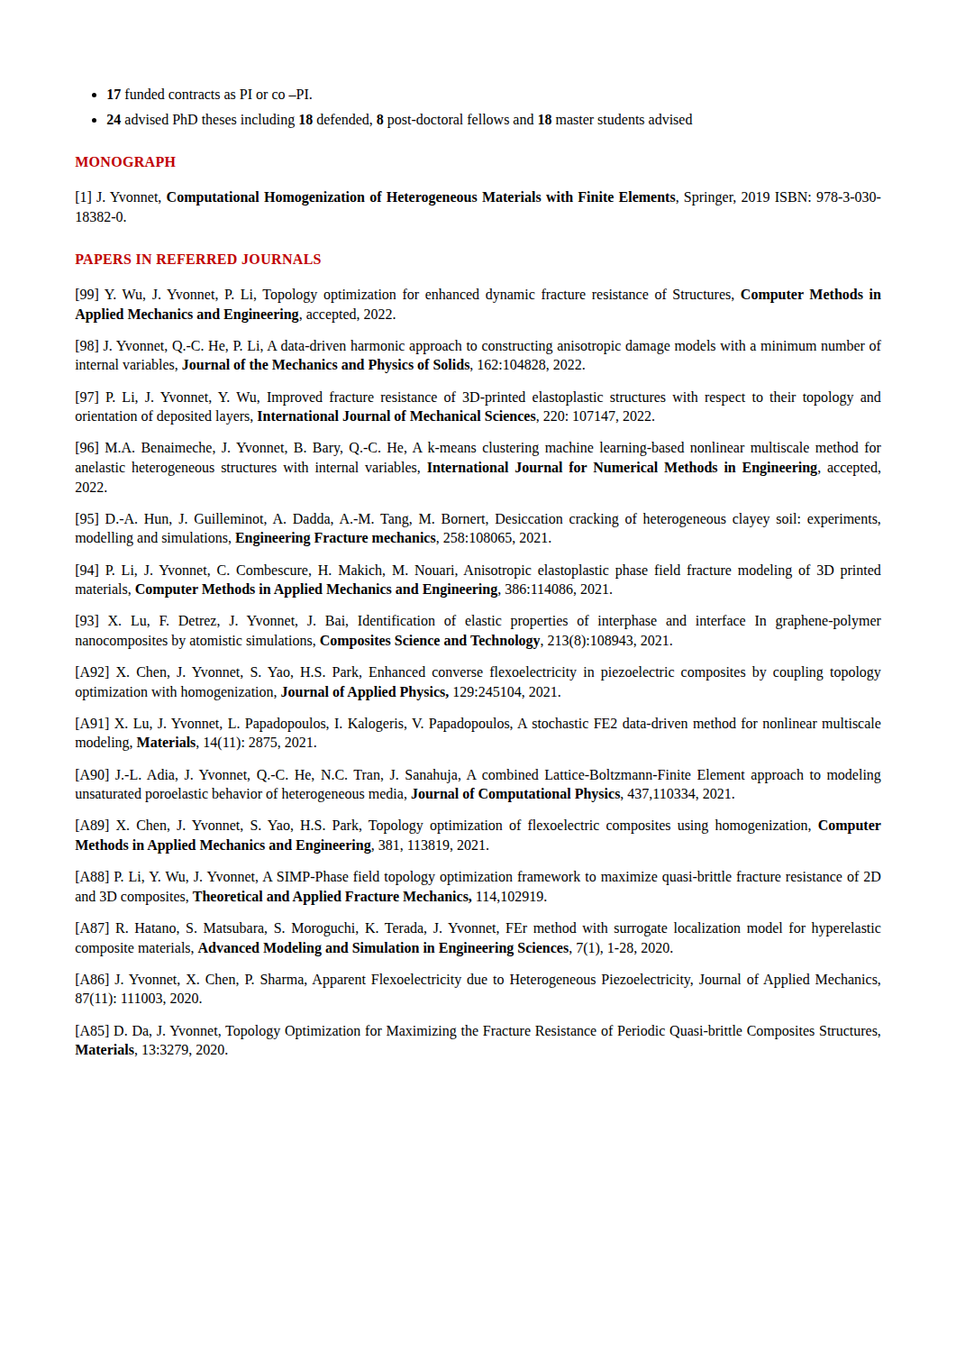17 funded contracts as PI or co –PI.
24 advised PhD theses including 18 defended, 8 post-doctoral fellows and 18 master students advised
MONOGRAPH
[1] J. Yvonnet, Computational Homogenization of Heterogeneous Materials with Finite Elements, Springer, 2019 ISBN: 978-3-030-18382-0.
PAPERS IN REFERRED JOURNALS
[99] Y. Wu, J. Yvonnet, P. Li, Topology optimization for enhanced dynamic fracture resistance of Structures, Computer Methods in Applied Mechanics and Engineering, accepted, 2022.
[98] J. Yvonnet, Q.-C. He, P. Li, A data-driven harmonic approach to constructing anisotropic damage models with a minimum number of internal variables, Journal of the Mechanics and Physics of Solids, 162:104828, 2022.
[97] P. Li, J. Yvonnet, Y. Wu, Improved fracture resistance of 3D-printed elastoplastic structures with respect to their topology and orientation of deposited layers, International Journal of Mechanical Sciences, 220: 107147, 2022.
[96] M.A. Benaimeche, J. Yvonnet, B. Bary, Q.-C. He, A k-means clustering machine learning-based nonlinear multiscale method for anelastic heterogeneous structures with internal variables, International Journal for Numerical Methods in Engineering, accepted, 2022.
[95] D.-A. Hun, J. Guilleminot, A. Dadda, A.-M. Tang, M. Bornert, Desiccation cracking of heterogeneous clayey soil: experiments, modelling and simulations, Engineering Fracture mechanics, 258:108065, 2021.
[94] P. Li, J. Yvonnet, C. Combescure, H. Makich, M. Nouari, Anisotropic elastoplastic phase field fracture modeling of 3D printed materials, Computer Methods in Applied Mechanics and Engineering, 386:114086, 2021.
[93] X. Lu, F. Detrez, J. Yvonnet, J. Bai, Identification of elastic properties of interphase and interface In graphene-polymer nanocomposites by atomistic simulations, Composites Science and Technology, 213(8):108943, 2021.
[A92] X. Chen, J. Yvonnet, S. Yao, H.S. Park, Enhanced converse flexoelectricity in piezoelectric composites by coupling topology optimization with homogenization, Journal of Applied Physics, 129:245104, 2021.
[A91] X. Lu, J. Yvonnet, L. Papadopoulos, I. Kalogeris, V. Papadopoulos, A stochastic FE2 data-driven method for nonlinear multiscale modeling, Materials, 14(11): 2875, 2021.
[A90] J.-L. Adia, J. Yvonnet, Q.-C. He, N.C. Tran, J. Sanahuja, A combined Lattice-Boltzmann-Finite Element approach to modeling unsaturated poroelastic behavior of heterogeneous media, Journal of Computational Physics, 437,110334, 2021.
[A89] X. Chen, J. Yvonnet, S. Yao, H.S. Park, Topology optimization of flexoelectric composites using homogenization, Computer Methods in Applied Mechanics and Engineering, 381, 113819, 2021.
[A88] P. Li, Y. Wu, J. Yvonnet, A SIMP-Phase field topology optimization framework to maximize quasi-brittle fracture resistance of 2D and 3D composites, Theoretical and Applied Fracture Mechanics, 114,102919.
[A87] R. Hatano, S. Matsubara, S. Moroguchi, K. Terada, J. Yvonnet, FEr method with surrogate localization model for hyperelastic composite materials, Advanced Modeling and Simulation in Engineering Sciences, 7(1), 1-28, 2020.
[A86] J. Yvonnet, X. Chen, P. Sharma, Apparent Flexoelectricity due to Heterogeneous Piezoelectricity, Journal of Applied Mechanics, 87(11): 111003, 2020.
[A85] D. Da, J. Yvonnet, Topology Optimization for Maximizing the Fracture Resistance of Periodic Quasi-brittle Composites Structures, Materials, 13:3279, 2020.